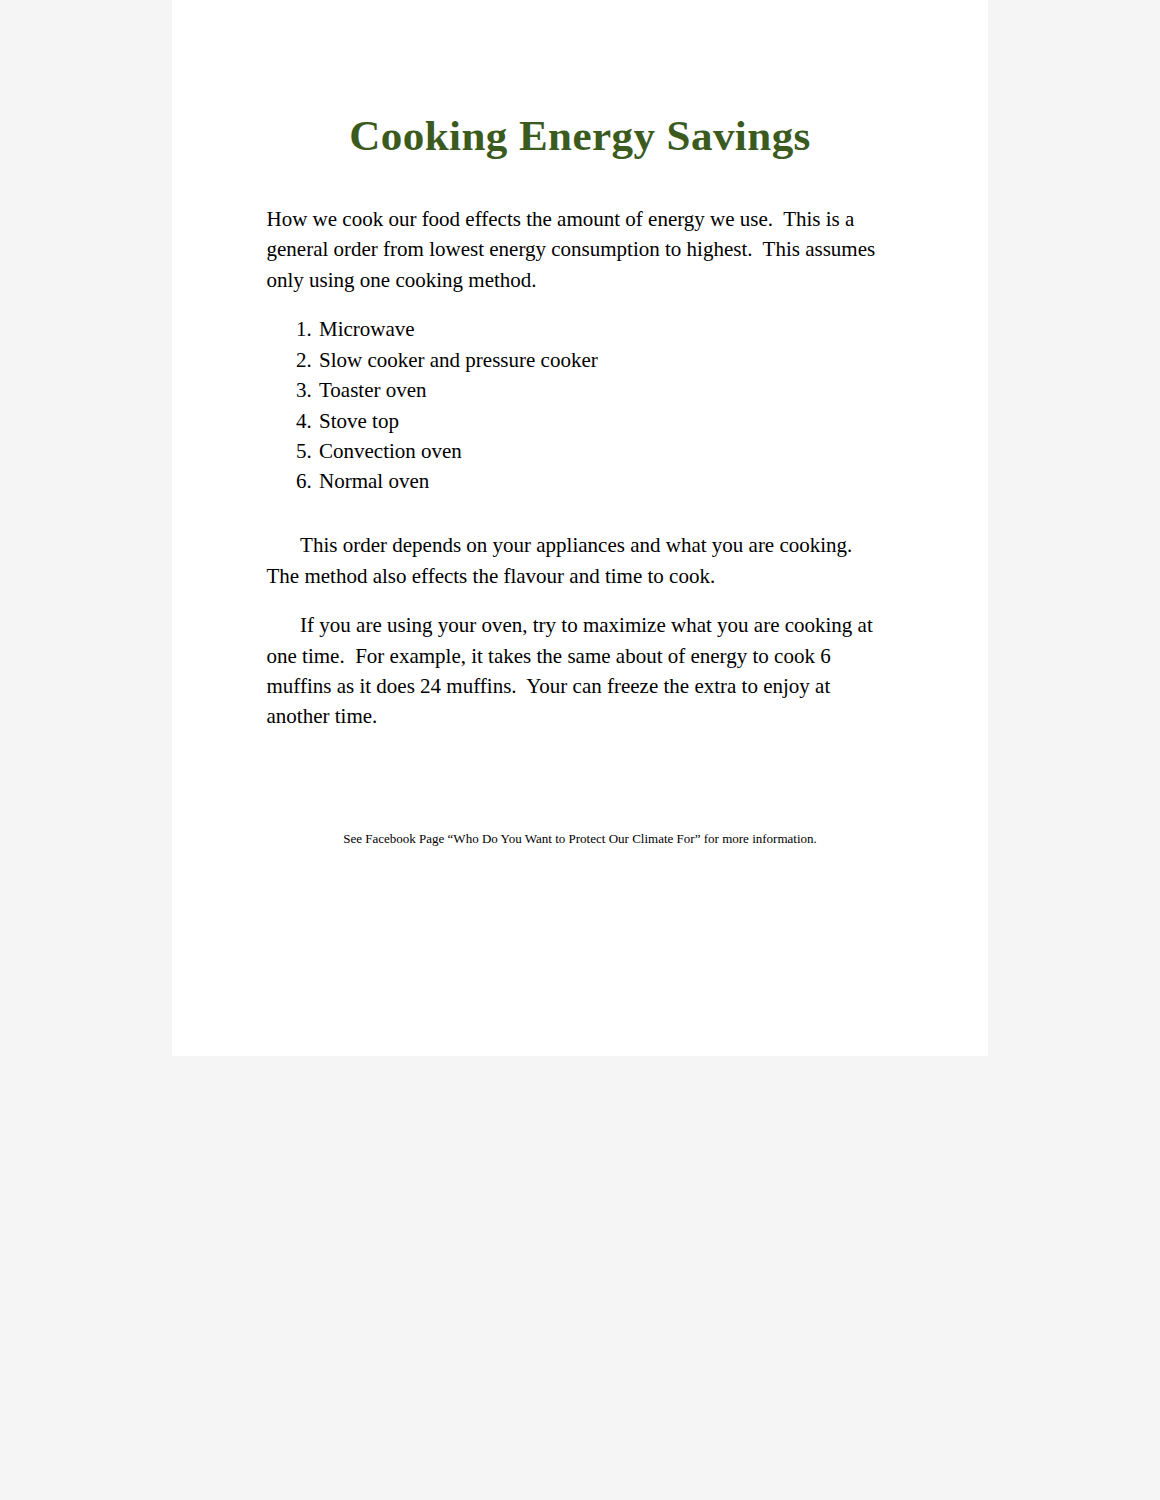Cooking Energy Savings
How we cook our food effects the amount of energy we use. This is a general order from lowest energy consumption to highest. This assumes only using one cooking method.
Microwave
Slow cooker and pressure cooker
Toaster oven
Stove top
Convection oven
Normal oven
This order depends on your appliances and what you are cooking. The method also effects the flavour and time to cook.
If you are using your oven, try to maximize what you are cooking at one time. For example, it takes the same about of energy to cook 6 muffins as it does 24 muffins. Your can freeze the extra to enjoy at another time.
See Facebook Page “Who Do You Want to Protect Our Climate For” for more information.